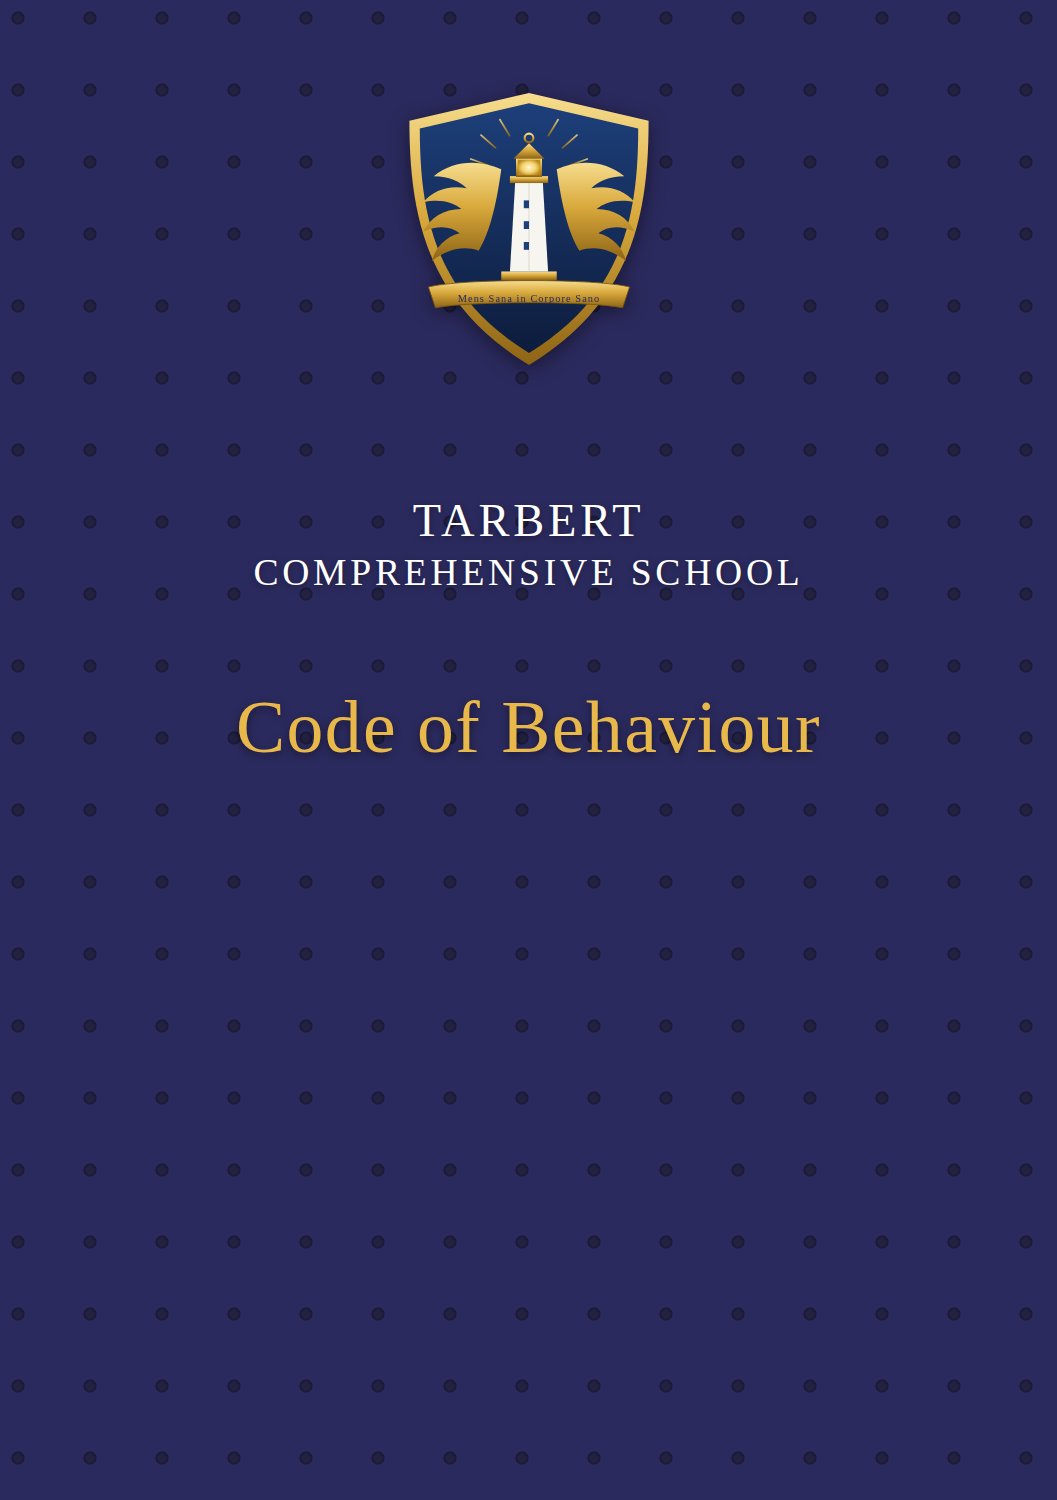Mens Sana in Corpore Sano
Tarbert Comprehensive School
Code of Behaviour